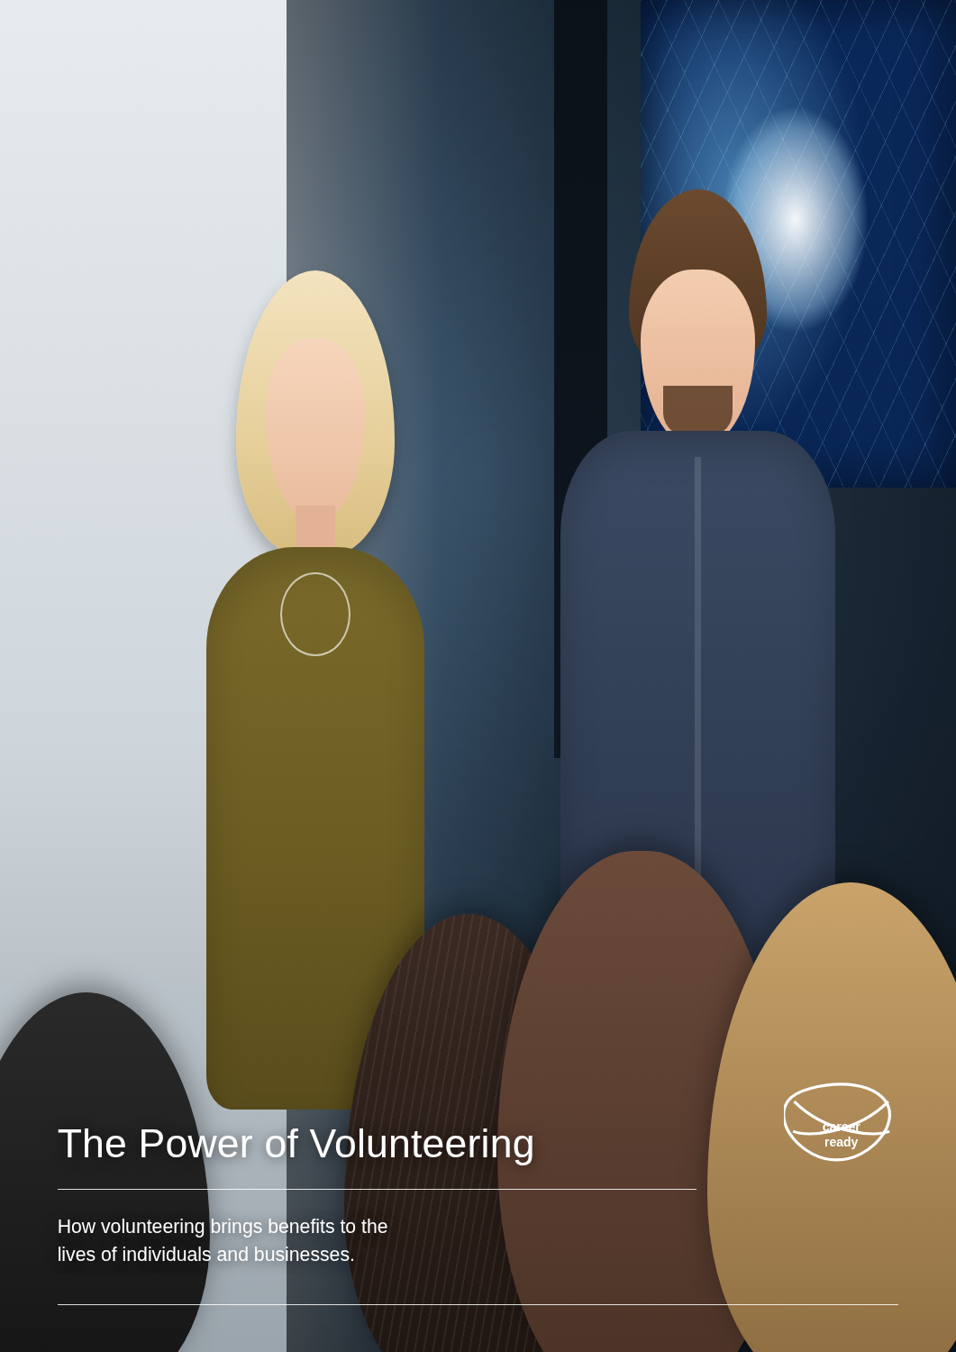career ready
The Power of Volunteering
How volunteering brings benefits to the
lives of individuals and businesses.